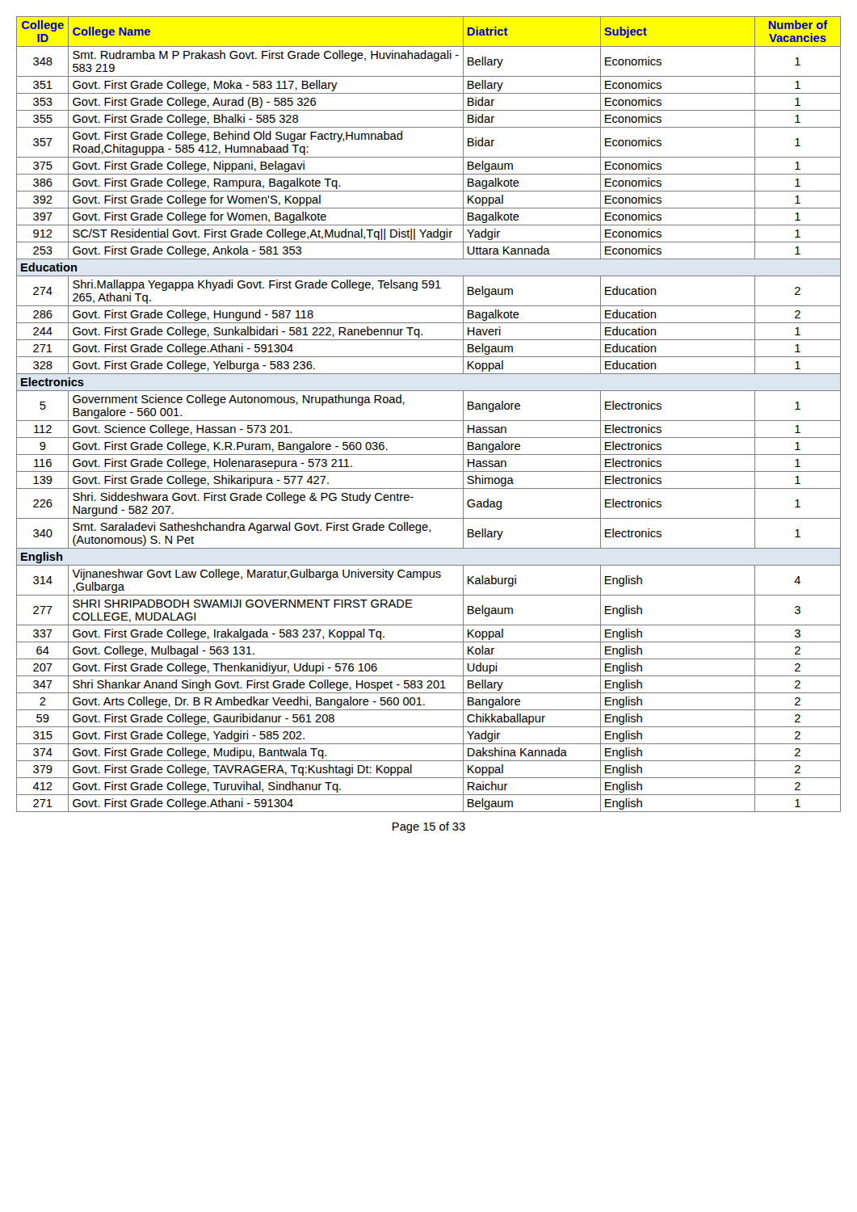| College ID | College Name | Diatrict | Subject | Number of Vacancies |
| --- | --- | --- | --- | --- |
| 348 | Smt. Rudramba M P Prakash Govt. First Grade College, Huvinahadagali - 583 219 | Bellary | Economics | 1 |
| 351 | Govt. First Grade College, Moka - 583 117, Bellary | Bellary | Economics | 1 |
| 353 | Govt. First Grade College, Aurad (B) - 585 326 | Bidar | Economics | 1 |
| 355 | Govt. First Grade College, Bhalki - 585 328 | Bidar | Economics | 1 |
| 357 | Govt. First Grade College, Behind Old Sugar Factry,Humnabad Road,Chitaguppa - 585 412, Humnabaad Tq: | Bidar | Economics | 1 |
| 375 | Govt. First Grade College, Nippani, Belagavi | Belgaum | Economics | 1 |
| 386 | Govt. First Grade College, Rampura, Bagalkote Tq. | Bagalkote | Economics | 1 |
| 392 | Govt. First Grade College for Women'S, Koppal | Koppal | Economics | 1 |
| 397 | Govt. First Grade College for Women, Bagalkote | Bagalkote | Economics | 1 |
| 912 | SC/ST Residential Govt. First Grade College,At,Mudnal,Tq// Dist// Yadgir | Yadgir | Economics | 1 |
| 253 | Govt. First Grade College, Ankola - 581 353 | Uttara Kannada | Economics | 1 |
| Education |
| 274 | Shri.Mallappa Yegappa Khyadi Govt. First Grade College, Telsang 591 265, Athani Tq. | Belgaum | Education | 2 |
| 286 | Govt. First Grade College, Hungund - 587 118 | Bagalkote | Education | 2 |
| 244 | Govt. First Grade College, Sunkalbidari - 581 222, Ranebennur Tq. | Haveri | Education | 1 |
| 271 | Govt. First Grade College.Athani - 591304 | Belgaum | Education | 1 |
| 328 | Govt. First Grade College, Yelburga - 583 236. | Koppal | Education | 1 |
| Electronics |
| 5 | Government Science College Autonomous, Nrupathunga Road, Bangalore - 560 001. | Bangalore | Electronics | 1 |
| 112 | Govt. Science College, Hassan - 573 201. | Hassan | Electronics | 1 |
| 9 | Govt. First Grade College, K.R.Puram, Bangalore - 560 036. | Bangalore | Electronics | 1 |
| 116 | Govt. First Grade College, Holenarasepura - 573 211. | Hassan | Electronics | 1 |
| 139 | Govt. First Grade College, Shikaripura - 577 427. | Shimoga | Electronics | 1 |
| 226 | Shri. Siddeshwara Govt. First Grade College & PG Study Centre- Nargund - 582 207. | Gadag | Electronics | 1 |
| 340 | Smt. Saraladevi Satheshchandra Agarwal Govt. First Grade College,(Autonomous) S. N Pet | Bellary | Electronics | 1 |
| English |
| 314 | Vijnaneshwar Govt Law College, Maratur,Gulbarga University Campus ,Gulbarga | Kalaburgi | English | 4 |
| 277 | SHRI SHRIPADBODH SWAMIJI GOVERNMENT FIRST GRADE COLLEGE, MUDALAGI | Belgaum | English | 3 |
| 337 | Govt. First Grade College, Irakalgada - 583 237, Koppal Tq. | Koppal | English | 3 |
| 64 | Govt. College, Mulbagal - 563 131. | Kolar | English | 2 |
| 207 | Govt. First Grade College, Thenkanidiyur, Udupi - 576 106 | Udupi | English | 2 |
| 347 | Shri Shankar Anand Singh Govt. First Grade College, Hospet - 583 201 | Bellary | English | 2 |
| 2 | Govt. Arts College, Dr. B R Ambedkar Veedhi, Bangalore - 560 001. | Bangalore | English | 2 |
| 59 | Govt. First Grade College, Gauribidanur - 561 208 | Chikkaballapur | English | 2 |
| 315 | Govt. First Grade College, Yadgiri - 585 202. | Yadgir | English | 2 |
| 374 | Govt. First Grade College, Mudipu, Bantwala Tq. | Dakshina Kannada | English | 2 |
| 379 | Govt. First Grade College, TAVRAGERA, Tq:Kushtagi Dt: Koppal | Koppal | English | 2 |
| 412 | Govt. First Grade College, Turuvihal, Sindhanur Tq. | Raichur | English | 2 |
| 271 | Govt. First Grade College.Athani - 591304 | Belgaum | English | 1 |
Page 15 of 33